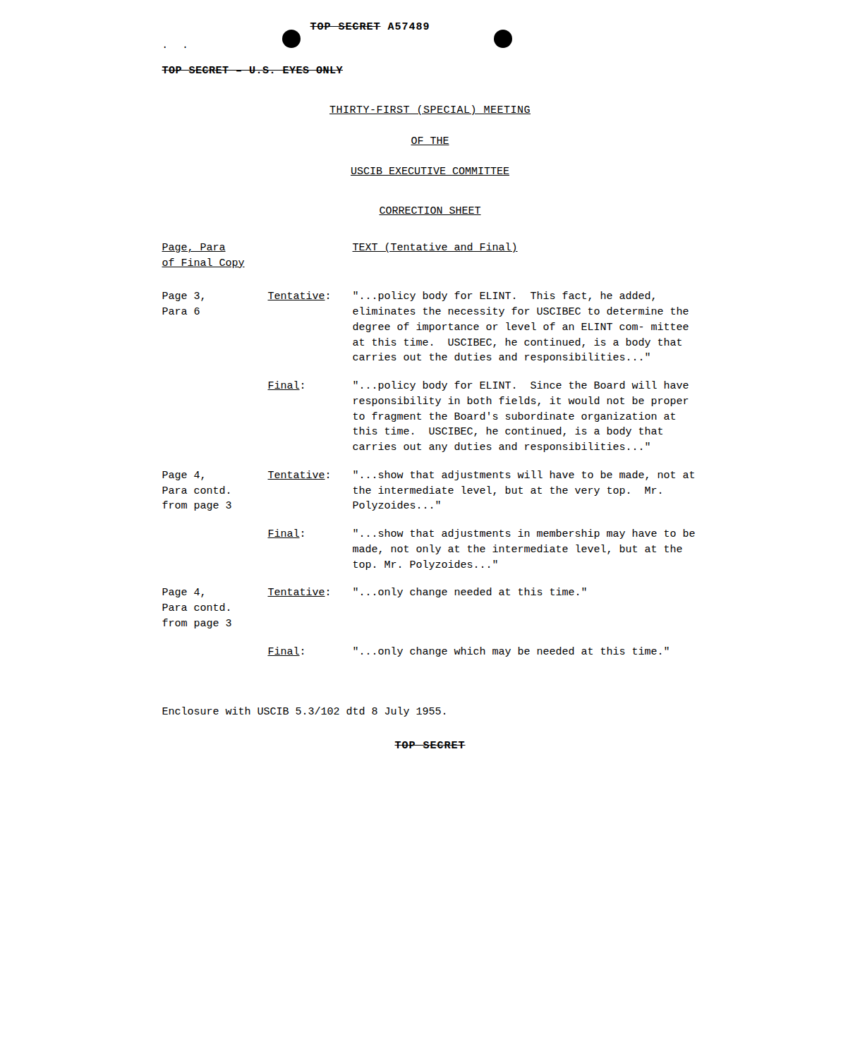. .
TOP SECRET A57489
TOP SECRET – U.S. EYES ONLY
THIRTY-FIRST (SPECIAL) MEETING
OF THE
USCIB EXECUTIVE COMMITTEE
CORRECTION SHEET
| Page, Para of Final Copy | | TEXT (Tentative and Final) |
| --- | --- | --- |
| Page 3, Para 6 | Tentative : | "...policy body for ELINT. This fact, he added, eliminates the necessity for USCIBEC to determine the degree of importance or level of an ELINT com- mittee at this time. USCIBEC, he continued, is a body that carries out the duties and responsibilities..." |
| | Final : | "...policy body for ELINT. Since the Board will have responsibility in both fields, it would not be proper to fragment the Board's subordinate organization at this time. USCIBEC, he continued, is a body that carries out any duties and responsibilities..." |
| Page 4, Para contd. from page 3 | Tentative : | "...show that adjustments will have to be made, not at the intermediate level, but at the very top. Mr. Polyzoides..." |
| | Final : | "...show that adjustments in membership may have to be made, not only at the intermediate level, but at the top. Mr. Polyzoides..." |
| Page 4, Para contd. from page 3 | Tentative : | "...only change needed at this time." |
| | Final : | "...only change which may be needed at this time." |
Enclosure with USCIB 5.3/102 dtd 8 July 1955.
TOP SECRET